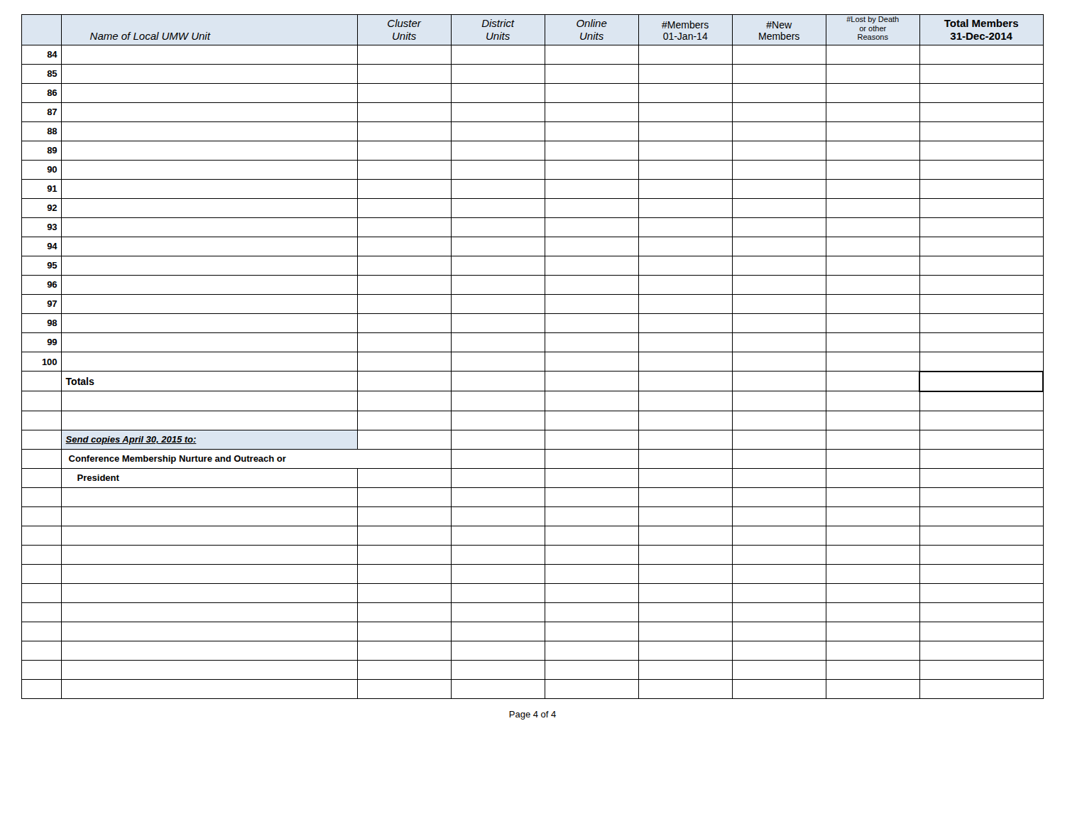| | Name of Local UMW Unit | Cluster Units | District Units | Online Units | #Members 01-Jan-14 | #New Members | #Lost by Death or other Reasons | Total Members 31-Dec-2014 |
| --- | --- | --- | --- | --- | --- | --- | --- | --- |
| 84 | | | | | | | | |
| 85 | | | | | | | | |
| 86 | | | | | | | | |
| 87 | | | | | | | | |
| 88 | | | | | | | | |
| 89 | | | | | | | | |
| 90 | | | | | | | | |
| 91 | | | | | | | | |
| 92 | | | | | | | | |
| 93 | | | | | | | | |
| 94 | | | | | | | | |
| 95 | | | | | | | | |
| 96 | | | | | | | | |
| 97 | | | | | | | | |
| 98 | | | | | | | | |
| 99 | | | | | | | | |
| 100 | | | | | | | | |
| | Totals | | | | | | | |
| | Send copies April 30, 2015 to: | | | | | | | |
| | Conference Membership Nurture and Outreach or | | | | | | |
| | President | | | | | | | |
Page 4 of 4